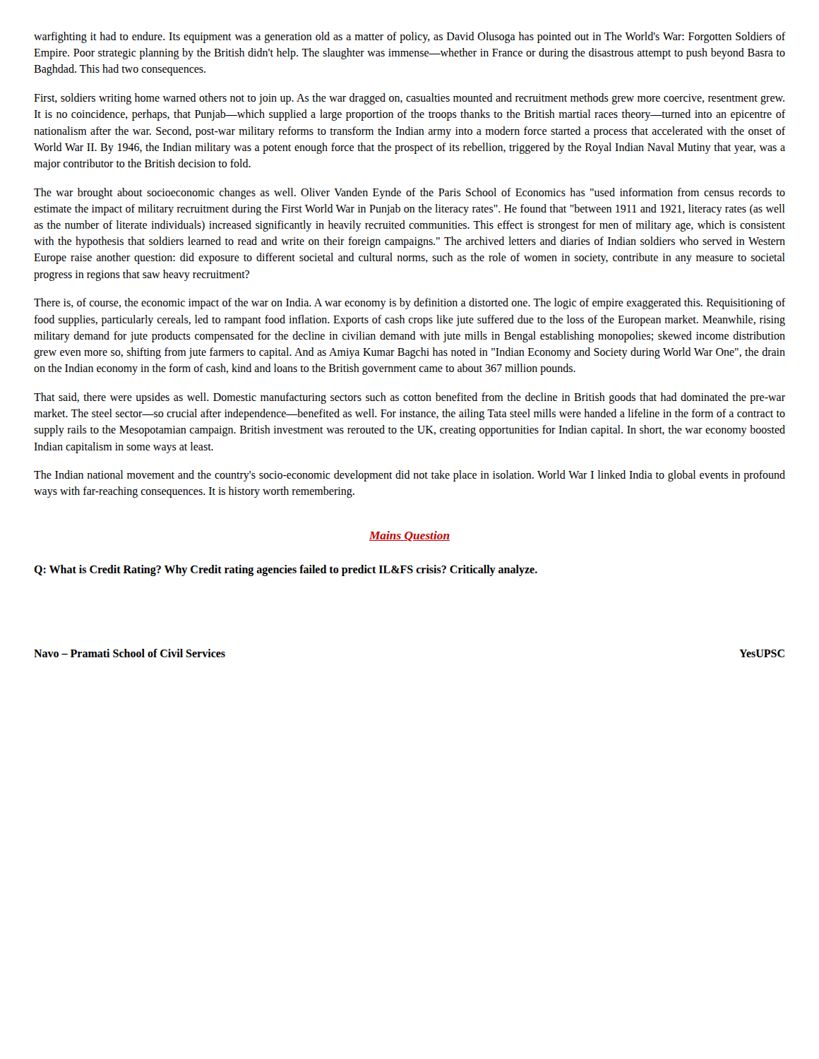warfighting it had to endure. Its equipment was a generation old as a matter of policy, as David Olusoga has pointed out in The World's War: Forgotten Soldiers of Empire. Poor strategic planning by the British didn't help. The slaughter was immense—whether in France or during the disastrous attempt to push beyond Basra to Baghdad. This had two consequences.
First, soldiers writing home warned others not to join up. As the war dragged on, casualties mounted and recruitment methods grew more coercive, resentment grew. It is no coincidence, perhaps, that Punjab—which supplied a large proportion of the troops thanks to the British martial races theory—turned into an epicentre of nationalism after the war. Second, post-war military reforms to transform the Indian army into a modern force started a process that accelerated with the onset of World War II. By 1946, the Indian military was a potent enough force that the prospect of its rebellion, triggered by the Royal Indian Naval Mutiny that year, was a major contributor to the British decision to fold.
The war brought about socioeconomic changes as well. Oliver Vanden Eynde of the Paris School of Economics has "used information from census records to estimate the impact of military recruitment during the First World War in Punjab on the literacy rates". He found that "between 1911 and 1921, literacy rates (as well as the number of literate individuals) increased significantly in heavily recruited communities. This effect is strongest for men of military age, which is consistent with the hypothesis that soldiers learned to read and write on their foreign campaigns." The archived letters and diaries of Indian soldiers who served in Western Europe raise another question: did exposure to different societal and cultural norms, such as the role of women in society, contribute in any measure to societal progress in regions that saw heavy recruitment?
There is, of course, the economic impact of the war on India. A war economy is by definition a distorted one. The logic of empire exaggerated this. Requisitioning of food supplies, particularly cereals, led to rampant food inflation. Exports of cash crops like jute suffered due to the loss of the European market. Meanwhile, rising military demand for jute products compensated for the decline in civilian demand with jute mills in Bengal establishing monopolies; skewed income distribution grew even more so, shifting from jute farmers to capital. And as Amiya Kumar Bagchi has noted in "Indian Economy and Society during World War One", the drain on the Indian economy in the form of cash, kind and loans to the British government came to about 367 million pounds.
That said, there were upsides as well. Domestic manufacturing sectors such as cotton benefited from the decline in British goods that had dominated the pre-war market. The steel sector—so crucial after independence—benefited as well. For instance, the ailing Tata steel mills were handed a lifeline in the form of a contract to supply rails to the Mesopotamian campaign. British investment was rerouted to the UK, creating opportunities for Indian capital. In short, the war economy boosted Indian capitalism in some ways at least.
The Indian national movement and the country's socio-economic development did not take place in isolation. World War I linked India to global events in profound ways with far-reaching consequences. It is history worth remembering.
Mains Question
Q: What is Credit Rating? Why Credit rating agencies failed to predict IL&FS crisis? Critically analyze.
Navo – Pramati School of Civil Services YesUPSC